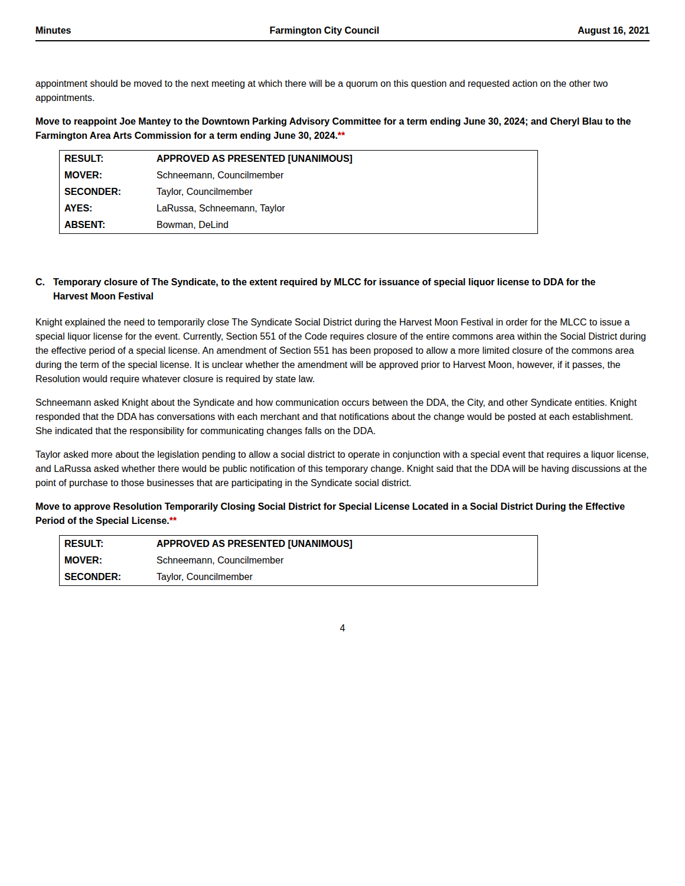Minutes
Farmington City Council
August 16, 2021
appointment should be moved to the next meeting at which there will be a quorum on this question and requested action on the other two appointments.
Move to reappoint Joe Mantey to the Downtown Parking Advisory Committee for a term ending June 30, 2024; and Cheryl Blau to the Farmington Area Arts Commission for a term ending June 30, 2024.**
| RESULT: | APPROVED AS PRESENTED [UNANIMOUS] |
| MOVER: | Schneemann, Councilmember |
| SECONDER: | Taylor, Councilmember |
| AYES: | LaRussa, Schneemann, Taylor |
| ABSENT: | Bowman, DeLind |
C. Temporary closure of The Syndicate, to the extent required by MLCC for issuance of special liquor license to DDA for the Harvest Moon Festival
Knight explained the need to temporarily close The Syndicate Social District during the Harvest Moon Festival in order for the MLCC to issue a special liquor license for the event. Currently, Section 551 of the Code requires closure of the entire commons area within the Social District during the effective period of a special license. An amendment of Section 551 has been proposed to allow a more limited closure of the commons area during the term of the special license. It is unclear whether the amendment will be approved prior to Harvest Moon, however, if it passes, the Resolution would require whatever closure is required by state law.
Schneemann asked Knight about the Syndicate and how communication occurs between the DDA, the City, and other Syndicate entities. Knight responded that the DDA has conversations with each merchant and that notifications about the change would be posted at each establishment. She indicated that the responsibility for communicating changes falls on the DDA.
Taylor asked more about the legislation pending to allow a social district to operate in conjunction with a special event that requires a liquor license, and LaRussa asked whether there would be public notification of this temporary change. Knight said that the DDA will be having discussions at the point of purchase to those businesses that are participating in the Syndicate social district.
Move to approve Resolution Temporarily Closing Social District for Special License Located in a Social District During the Effective Period of the Special License.**
| RESULT: | APPROVED AS PRESENTED [UNANIMOUS] |
| MOVER: | Schneemann, Councilmember |
| SECONDER: | Taylor, Councilmember |
4